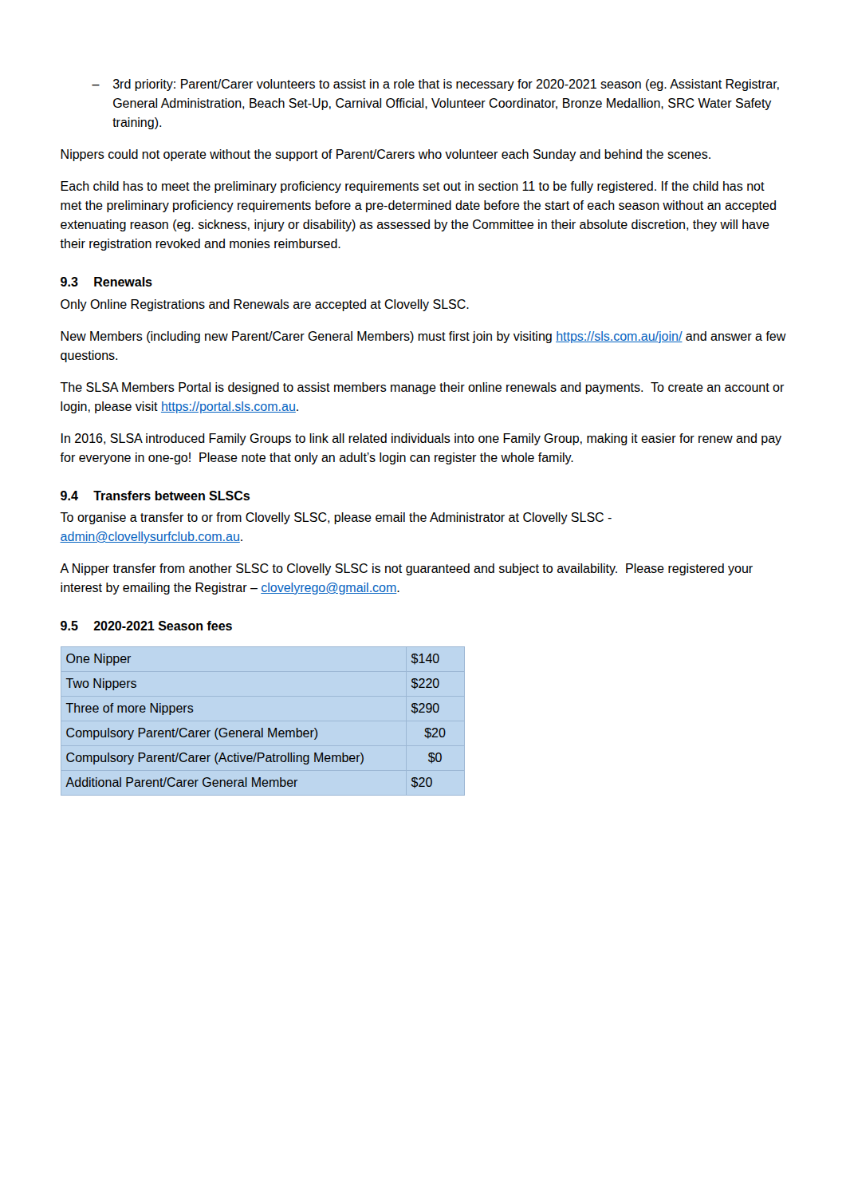3rd priority: Parent/Carer volunteers to assist in a role that is necessary for 2020-2021 season (eg. Assistant Registrar, General Administration, Beach Set-Up, Carnival Official, Volunteer Coordinator, Bronze Medallion, SRC Water Safety training).
Nippers could not operate without the support of Parent/Carers who volunteer each Sunday and behind the scenes.
Each child has to meet the preliminary proficiency requirements set out in section 11 to be fully registered. If the child has not met the preliminary proficiency requirements before a pre-determined date before the start of each season without an accepted extenuating reason (eg. sickness, injury or disability) as assessed by the Committee in their absolute discretion, they will have their registration revoked and monies reimbursed.
9.3 Renewals
Only Online Registrations and Renewals are accepted at Clovelly SLSC.
New Members (including new Parent/Carer General Members) must first join by visiting https://sls.com.au/join/ and answer a few questions.
The SLSA Members Portal is designed to assist members manage their online renewals and payments. To create an account or login, please visit https://portal.sls.com.au.
In 2016, SLSA introduced Family Groups to link all related individuals into one Family Group, making it easier for renew and pay for everyone in one-go! Please note that only an adult’s login can register the whole family.
9.4 Transfers between SLSCs
To organise a transfer to or from Clovelly SLSC, please email the Administrator at Clovelly SLSC - admin@clovellysurfclub.com.au.
A Nipper transfer from another SLSC to Clovelly SLSC is not guaranteed and subject to availability. Please registered your interest by emailing the Registrar – clovelyrego@gmail.com.
9.52020-2021 Season fees
| One Nipper | $140 |
| Two Nippers | $220 |
| Three of more Nippers | $290 |
| Compulsory Parent/Carer (General Member) | $20 |
| Compulsory Parent/Carer (Active/Patrolling Member) | $0 |
| Additional Parent/Carer General Member | $20 |